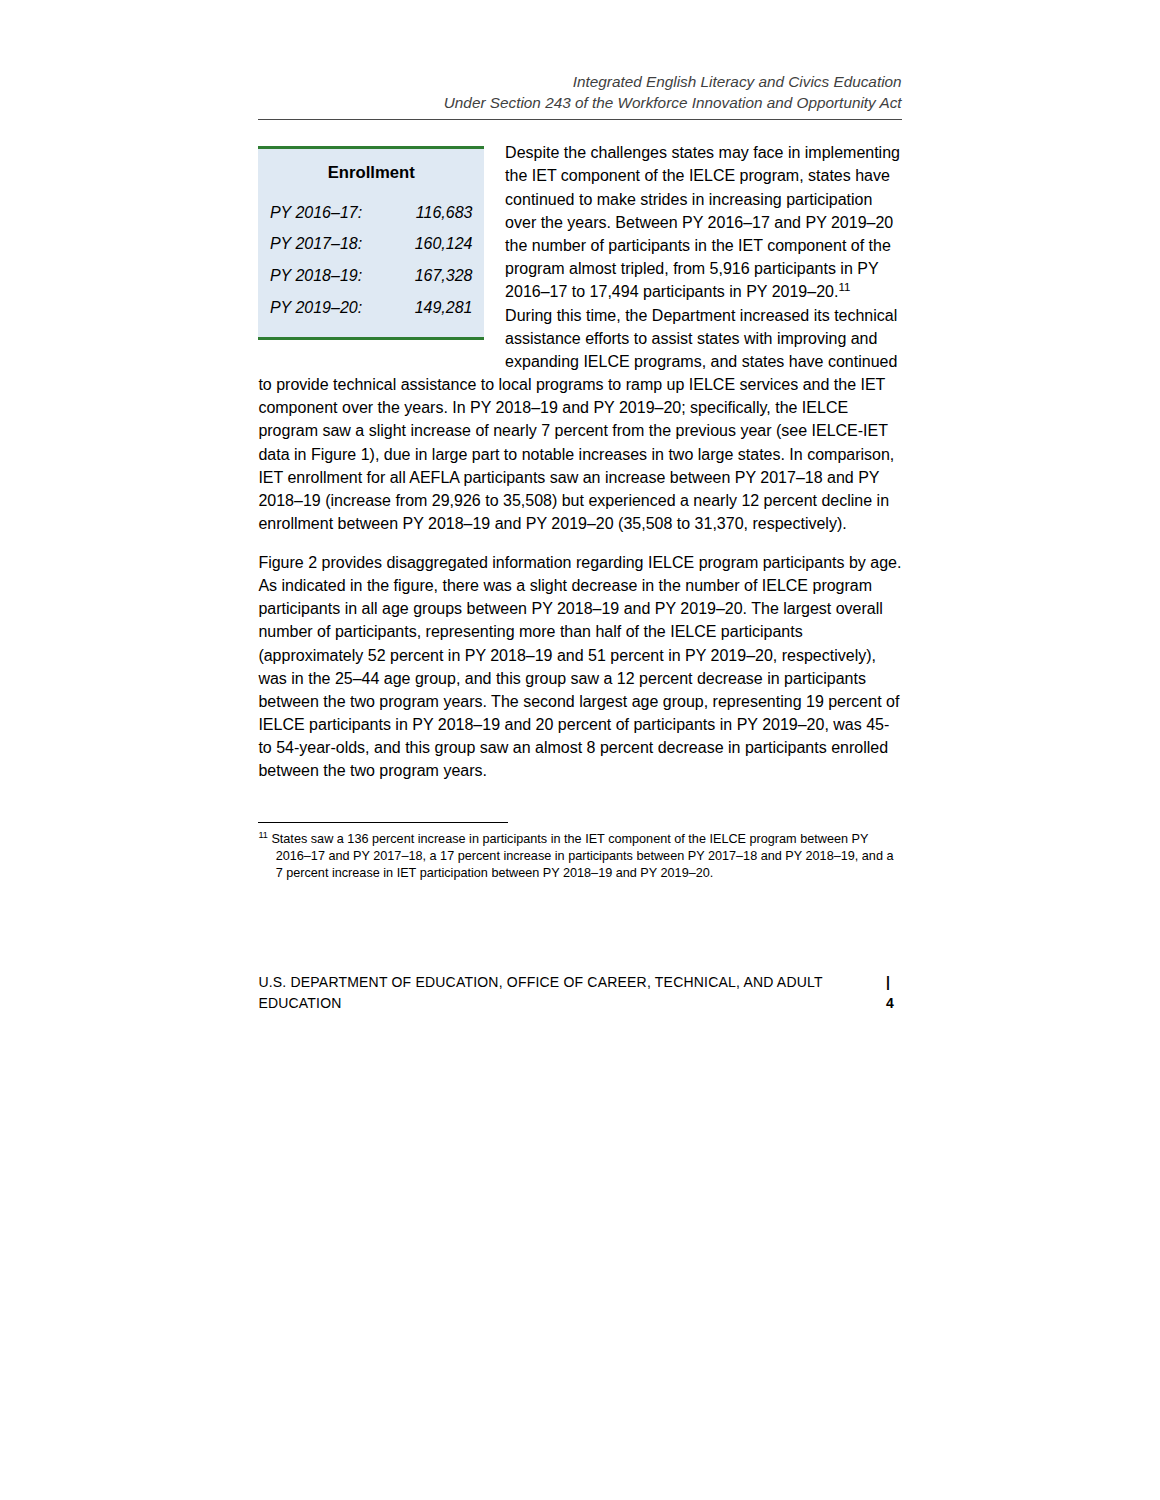Integrated English Literacy and Civics Education
Under Section 243 of the Workforce Innovation and Opportunity Act
Enrollment
| PY 2016–17: | 116,683 |
| PY 2017–18: | 160,124 |
| PY 2018–19: | 167,328 |
| PY 2019–20: | 149,281 |
Despite the challenges states may face in implementing the IET component of the IELCE program, states have continued to make strides in increasing participation over the years. Between PY 2016–17 and PY 2019–20 the number of participants in the IET component of the program almost tripled, from 5,916 participants in PY 2016–17 to 17,494 participants in PY 2019–20.11 During this time, the Department increased its technical assistance efforts to assist states with improving and expanding IELCE programs, and states have continued to provide technical assistance to local programs to ramp up IELCE services and the IET component over the years. In PY 2018–19 and PY 2019–20; specifically, the IELCE program saw a slight increase of nearly 7 percent from the previous year (see IELCE-IET data in Figure 1), due in large part to notable increases in two large states. In comparison, IET enrollment for all AEFLA participants saw an increase between PY 2017–18 and PY 2018–19 (increase from 29,926 to 35,508) but experienced a nearly 12 percent decline in enrollment between PY 2018–19 and PY 2019–20 (35,508 to 31,370, respectively).
Figure 2 provides disaggregated information regarding IELCE program participants by age. As indicated in the figure, there was a slight decrease in the number of IELCE program participants in all age groups between PY 2018–19 and PY 2019–20. The largest overall number of participants, representing more than half of the IELCE participants (approximately 52 percent in PY 2018–19 and 51 percent in PY 2019–20, respectively), was in the 25–44 age group, and this group saw a 12 percent decrease in participants between the two program years. The second largest age group, representing 19 percent of IELCE participants in PY 2018–19 and 20 percent of participants in PY 2019–20, was 45- to 54-year-olds, and this group saw an almost 8 percent decrease in participants enrolled between the two program years.
11 States saw a 136 percent increase in participants in the IET component of the IELCE program between PY 2016–17 and PY 2017–18, a 17 percent increase in participants between PY 2017–18 and PY 2018–19, and a 7 percent increase in IET participation between PY 2018–19 and PY 2019–20.
U.S. Department of Education, Office of Career, Technical, and Adult Education
| 4